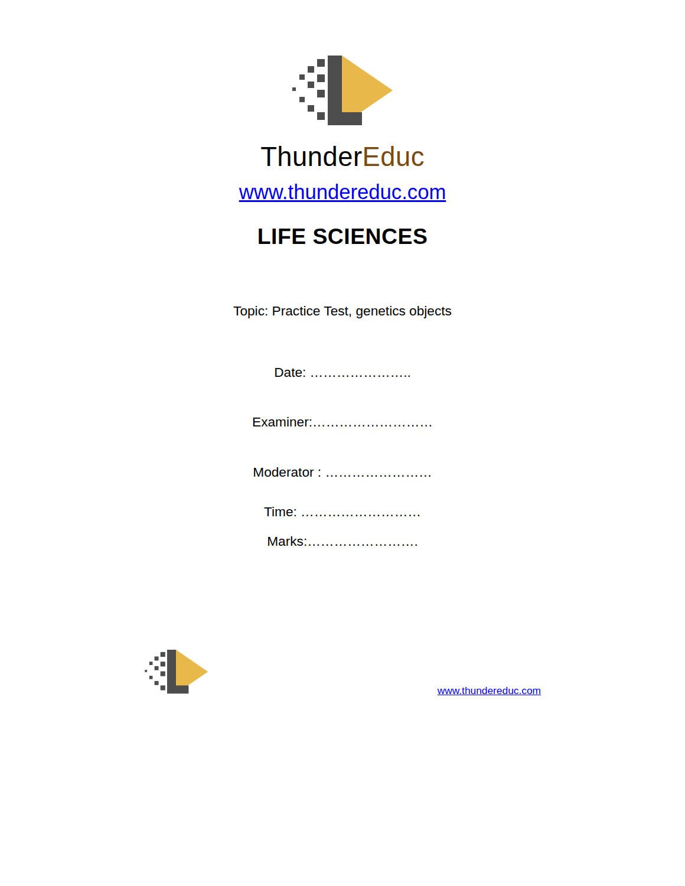Thunder Educ
www.thundereduc.com
LIFE SCIENCES
Topic: Practice Test, genetics objects
Date: …………………..
Examiner:………………………
Moderator : ……………………
Time: ………………………
Marks:…………………….
www.thundereduc.com